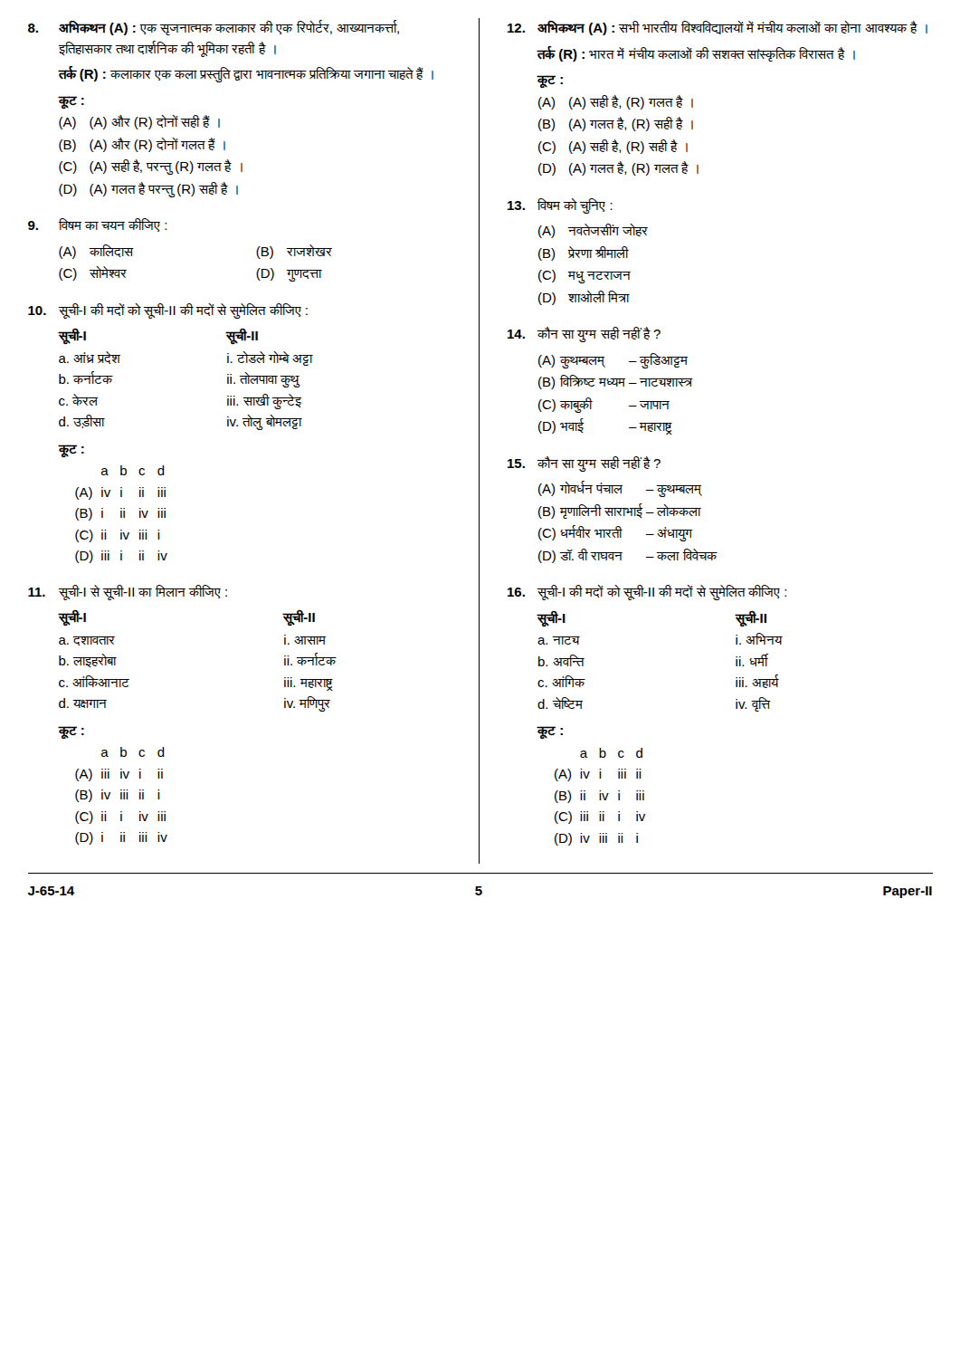8.
अभिकथन (A) : एक सृजनात्मक कलाकार की एक रिपोर्टर, आख्यानकर्त्ता, इतिहासकार तथा दार्शनिक की भूमिका रहती है ।
तर्क (R) : कलाकार एक कला प्रस्तुति द्वारा भावनात्मक प्रतिक्रिया जगाना चाहते हैं ।
कूट :
(A)(A) और (R) दोनों सही हैं ।
(B)(A) और (R) दोनों गलत हैं ।
(C)(A) सही है, परन्तु (R) गलत है ।
(D)(A) गलत है परन्तु (R) सही है ।
9.
विषम का चयन कीजिए :
(A) कालिदास
(B) राजशेखर
(C) सोमेश्वर
(D) गुणदत्ता
10.
सूची-I की मदों को सूची-II की मदों से सुमेलित कीजिए :
| सूची-I | सूची-II |
| --- | --- |
| a. आंध्र प्रदेश | i. टोडले गोम्बे अट्टा |
| b. कर्नाटक | ii. तोलपावा कुथु |
| c. केरल | iii. साखी कुन्टेइ |
| d. उड़ीसा | iv. तोलु बोमलट्टा |
कूट :
| | a | b | c | d |
| (A) | iv | i | ii | iii |
| (B) | i | ii | iv | iii |
| (C) | ii | iv | iii | i |
| (D) | iii | i | ii | iv |
11.
सूची-I से सूची-II का मिलान कीजिए :
| सूची-I | सूची-II |
| --- | --- |
| a. दशावतार | i. आसाम |
| b. लाइहरोबा | ii. कर्नाटक |
| c. आंकिआनाट | iii. महाराष्ट्र |
| d. यक्षगान | iv. मणिपुर |
कूट :
| | a | b | c | d |
| (A) | iii | iv | i | ii |
| (B) | iv | iii | ii | i |
| (C) | ii | i | iv | iii |
| (D) | i | ii | iii | iv |
12.
अभिकथन (A) : सभी भारतीय विश्वविद्यालयों में मंचीय कलाओं का होना आवश्यक है ।
तर्क (R) : भारत में मंचीय कलाओं की सशक्त सांस्कृतिक विरासत है ।
कूट :
(A)(A) सही है, (R) गलत है ।
(B)(A) गलत है, (R) सही है ।
(C)(A) सही है, (R) सही है ।
(D)(A) गलत है, (R) गलत है ।
13.
विषम को चुनिए :
(A) नवतेजसींग जोहर
(B) प्रेरणा श्रीमाली
(C) मधु नटराजन
(D) शाओली मित्रा
14.
कौन सा युग्म सही नहीं है ?
| (A) | कुथम्बलम् | – | कुडिआट्टम |
| (B) | विक्रिष्ट मध्यम | – | नाट्यशास्त्र |
| (C) | काबुकी | – | जापान |
| (D) | भवाई | – | महाराष्ट्र |
15.
कौन सा युग्म सही नहीं है ?
| (A) | गोवर्धन पंचाल | – | कुथम्बलम् |
| (B) | मृणालिनी साराभाई | – | लोककला |
| (C) | धर्मवीर भारती | – | अंधायुग |
| (D) | डॉ. वी राघवन | – | कला विवेचक |
16.
सूची-I की मदों को सूची-II की मदों से सुमेलित कीजिए :
| सूची-I | सूची-II |
| --- | --- |
| a. नाट्य | i. अभिनय |
| b. अवन्ति | ii. धर्मी |
| c. आंगिक | iii. अहार्य |
| d. चेष्टिम | iv. वृत्ति |
कूट :
| | a | b | c | d |
| (A) | iv | i | iii | ii |
| (B) | ii | iv | i | iii |
| (C) | iii | ii | i | iv |
| (D) | iv | iii | ii | i |
J-65-14
5
Paper-II